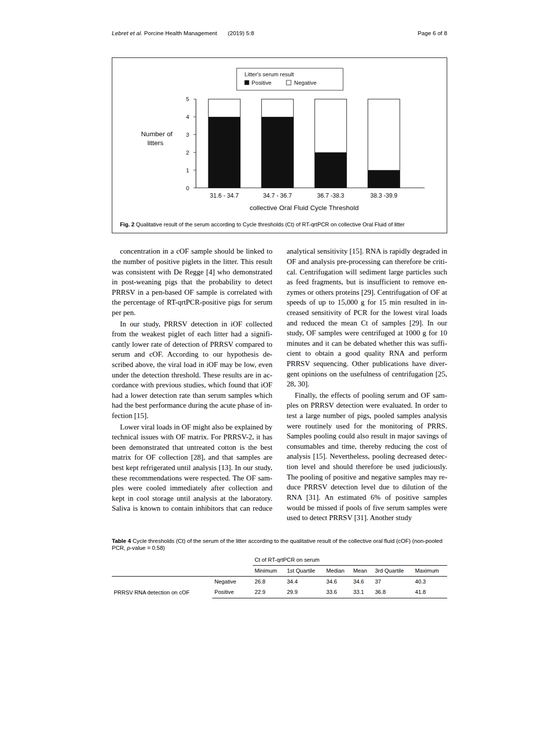Lebret et al. Porcine Health Management (2019) 5:8
Page 6 of 8
Litter's serum result Positive Negative 5 4 3 2 1 0 Number of litters 31.6 - 34.7 34.7 - 36.7 36.7 -38.3 38.3 -39.9 collective Oral Fluid Cycle Threshold
Fig. 2 Qualitative result of the serum according to Cycle thresholds (Ct) of RT-qrtPCR on collective Oral Fluid of litter
concentration in a cOF sample should be linked to the number of positive piglets in the litter. This result was consistent with De Regge [4] who demonstrated in post-weaning pigs that the probability to detect PRRSV in a pen-based OF sample is correlated with the percentage of RT-qrtPCR-positive pigs for serum per pen.
In our study, PRRSV detection in iOF collected from the weakest piglet of each litter had a significantly lower rate of detection of PRRSV compared to serum and cOF. According to our hypothesis described above, the viral load in iOF may be low, even under the detection threshold. These results are in accordance with previous studies, which found that iOF had a lower detection rate than serum samples which had the best performance during the acute phase of infection [15].
Lower viral loads in OF might also be explained by technical issues with OF matrix. For PRRSV-2, it has been demonstrated that untreated cotton is the best matrix for OF collection [28], and that samples are best kept refrigerated until analysis [13]. In our study, these recommendations were respected. The OF samples were cooled immediately after collection and kept in cool storage until analysis at the laboratory. Saliva is known to contain inhibitors that can reduce analytical sensitivity [15]. RNA is rapidly degraded in OF and analysis pre-processing can therefore be critical. Centrifugation will sediment large particles such as feed fragments, but is insufficient to remove enzymes or others proteins [29]. Centrifugation of OF at speeds of up to 15,000 g for 15 min resulted in increased sensitivity of PCR for the lowest viral loads and reduced the mean Ct of samples [29]. In our study, OF samples were centrifuged at 1000 g for 10 minutes and it can be debated whether this was sufficient to obtain a good quality RNA and perform PRRSV sequencing. Other publications have divergent opinions on the usefulness of centrifugation [25, 28, 30].
Finally, the effects of pooling serum and OF samples on PRRSV detection were evaluated. In order to test a large number of pigs, pooled samples analysis were routinely used for the monitoring of PRRS. Samples pooling could also result in major savings of consumables and time, thereby reducing the cost of analysis [15]. Nevertheless, pooling decreased detection level and should therefore be used judiciously. The pooling of positive and negative samples may reduce PRRSV detection level due to dilution of the RNA [31]. An estimated 6% of positive samples would be missed if pools of five serum samples were used to detect PRRSV [31]. Another study
Table 4 Cycle thresholds (Ct) of the serum of the litter according to the qualitative result of the collective oral fluid (cOF) (non-pooled PCR, p-value = 0.58)
| | | Ct of RT-qrtPCR on serum |
| --- | --- | --- |
| | | Minimum | 1st Quartile | Median | Mean | 3rd Quartile | Maximum |
| PRRSV RNA detection on cOF | Negative | 26.8 | 34.4 | 34.6 | 34.6 | 37 | 40.3 |
| Positive | 22.9 | 29.9 | 33.6 | 33.1 | 36.8 | 41.8 |